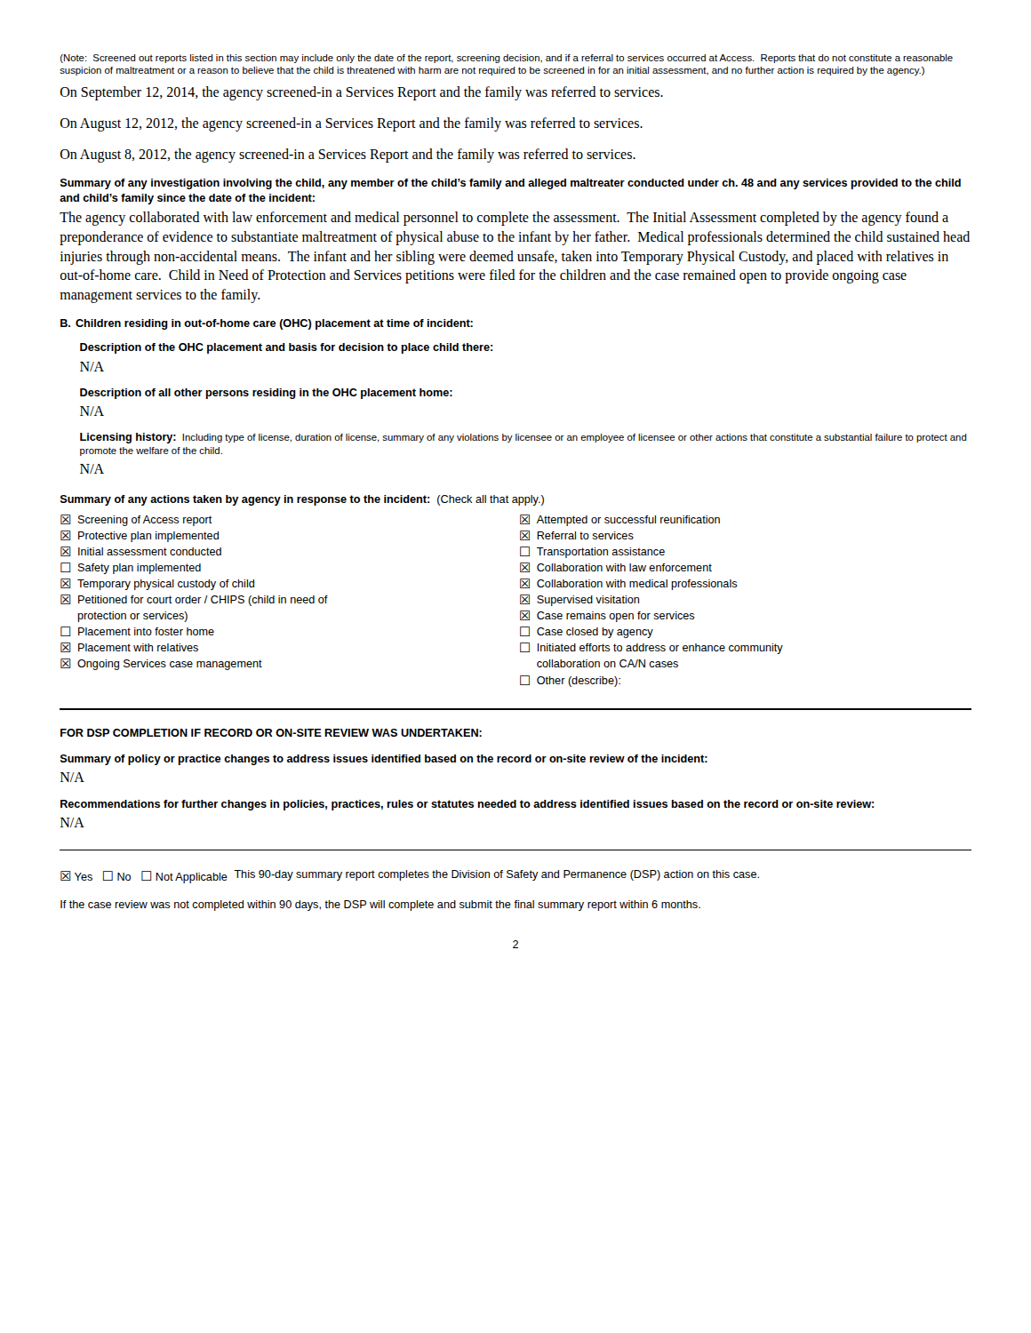(Note: Screened out reports listed in this section may include only the date of the report, screening decision, and if a referral to services occurred at Access. Reports that do not constitute a reasonable suspicion of maltreatment or a reason to believe that the child is threatened with harm are not required to be screened in for an initial assessment, and no further action is required by the agency.)
On September 12, 2014, the agency screened-in a Services Report and the family was referred to services.
On August 12, 2012, the agency screened-in a Services Report and the family was referred to services.
On August 8, 2012, the agency screened-in a Services Report and the family was referred to services.
Summary of any investigation involving the child, any member of the child’s family and alleged maltreater conducted under ch. 48 and any services provided to the child and child’s family since the date of the incident:
The agency collaborated with law enforcement and medical personnel to complete the assessment. The Initial Assessment completed by the agency found a preponderance of evidence to substantiate maltreatment of physical abuse to the infant by her father. Medical professionals determined the child sustained head injuries through non-accidental means. The infant and her sibling were deemed unsafe, taken into Temporary Physical Custody, and placed with relatives in out-of-home care. Child in Need of Protection and Services petitions were filed for the children and the case remained open to provide ongoing case management services to the family.
B. Children residing in out-of-home care (OHC) placement at time of incident:
Description of the OHC placement and basis for decision to place child there:
N/A
Description of all other persons residing in the OHC placement home:
N/A
Licensing history: Including type of license, duration of license, summary of any violations by licensee or an employee of licensee or other actions that constitute a substantial failure to protect and promote the welfare of the child.
N/A
Summary of any actions taken by agency in response to the incident: (Check all that apply.)
| ☒ | Screening of Access report | ☒ | Attempted or successful reunification |
| ☒ | Protective plan implemented | ☒ | Referral to services |
| ☒ | Initial assessment conducted | ☐ | Transportation assistance |
| ☐ | Safety plan implemented | ☒ | Collaboration with law enforcement |
| ☒ | Temporary physical custody of child | ☒ | Collaboration with medical professionals |
| ☒ | Petitioned for court order / CHIPS (child in need of | ☒ | Supervised visitation |
| | protection or services) | ☒ | Case remains open for services |
| ☐ | Placement into foster home | ☐ | Case closed by agency |
| ☒ | Placement with relatives | ☐ | Initiated efforts to address or enhance community |
| ☒ | Ongoing Services case management | | collaboration on CA/N cases |
| | | ☐ | Other (describe): |
FOR DSP COMPLETION IF RECORD OR ON-SITE REVIEW WAS UNDERTAKEN:
Summary of policy or practice changes to address issues identified based on the record or on-site review of the incident:
N/A
Recommendations for further changes in policies, practices, rules or statutes needed to address identified issues based on the record or on-site review:
N/A
☒ Yes ☐ No ☐ Not ApplicableThis 90-day summary report completes the Division of Safety and Permanence (DSP) action on this case.
If the case review was not completed within 90 days, the DSP will complete and submit the final summary report within 6 months.
2